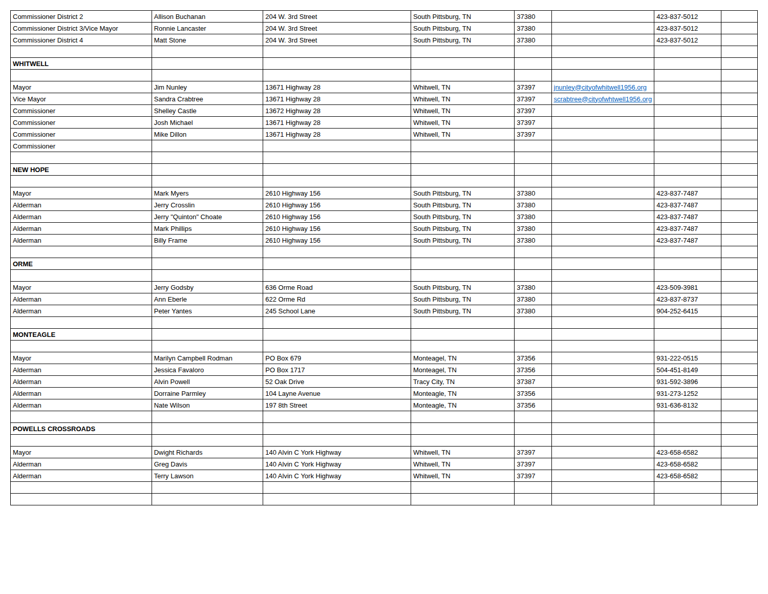| Commissioner District 2 | Allison Buchanan | 204 W. 3rd Street | South Pittsburg, TN | 37380 | | 423-837-5012 | |
| Commissioner District 3/Vice Mayor | Ronnie Lancaster | 204 W. 3rd Street | South Pittsburg, TN | 37380 | | 423-837-5012 | |
| Commissioner District 4 | Matt Stone | 204 W. 3rd Street | South Pittsburg, TN | 37380 | | 423-837-5012 | |
| WHITWELL | | | | | | | |
| Mayor | Jim Nunley | 13671 Highway 28 | Whitwell, TN | 37397 | jnunley@cityofwhitwell1956.org | | |
| Vice Mayor | Sandra Crabtree | 13671 Highway 28 | Whitwell, TN | 37397 | scrabtree@cityofwhtwell1956.org | | |
| Commissioner | Shelley Castle | 13672 Highway 28 | Whitwell, TN | 37397 | | | |
| Commissioner | Josh Michael | 13671 Highway 28 | Whitwell, TN | 37397 | | | |
| Commissioner | Mike Dillon | 13671 Highway 28 | Whitwell, TN | 37397 | | | |
| Commissioner | | | | | | | |
| NEW HOPE | | | | | | | |
| Mayor | Mark Myers | 2610 Highway 156 | South Pittsburg, TN | 37380 | | 423-837-7487 | |
| Alderman | Jerry Crosslin | 2610 Highway 156 | South Pittsburg, TN | 37380 | | 423-837-7487 | |
| Alderman | Jerry "Quinton" Choate | 2610 Highway 156 | South Pittsburg, TN | 37380 | | 423-837-7487 | |
| Alderman | Mark Phillips | 2610 Highway 156 | South Pittsburg, TN | 37380 | | 423-837-7487 | |
| Alderman | Billy Frame | 2610 Highway 156 | South Pittsburg, TN | 37380 | | 423-837-7487 | |
| ORME | | | | | | | |
| Mayor | Jerry Godsby | 636 Orme Road | South Pittsburg, TN | 37380 | | 423-509-3981 | |
| Alderman | Ann Eberle | 622 Orme Rd | South Pittsburg, TN | 37380 | | 423-837-8737 | |
| Alderman | Peter Yantes | 245 School Lane | South Pittsburg, TN | 37380 | | 904-252-6415 | |
| MONTEAGLE | | | | | | | |
| Mayor | Marilyn Campbell Rodman | PO Box 679 | Monteagel, TN | 37356 | | 931-222-0515 | |
| Alderman | Jessica Favaloro | PO Box 1717 | Monteagel, TN | 37356 | | 504-451-8149 | |
| Alderman | Alvin Powell | 52 Oak Drive | Tracy City, TN | 37387 | | 931-592-3896 | |
| Alderman | Dorraine Parmley | 104 Layne Avenue | Monteagle, TN | 37356 | | 931-273-1252 | |
| Alderman | Nate Wilson | 197 8th Street | Monteagle, TN | 37356 | | 931-636-8132 | |
| POWELLS CROSSROADS | | | | | | | |
| Mayor | Dwight Richards | 140 Alvin C York Highway | Whitwell, TN | 37397 | | 423-658-6582 | |
| Alderman | Greg Davis | 140 Alvin C York Highway | Whitwell, TN | 37397 | | 423-658-6582 | |
| Alderman | Terry Lawson | 140 Alvin C York Highway | Whitwell, TN | 37397 | | 423-658-6582 | |